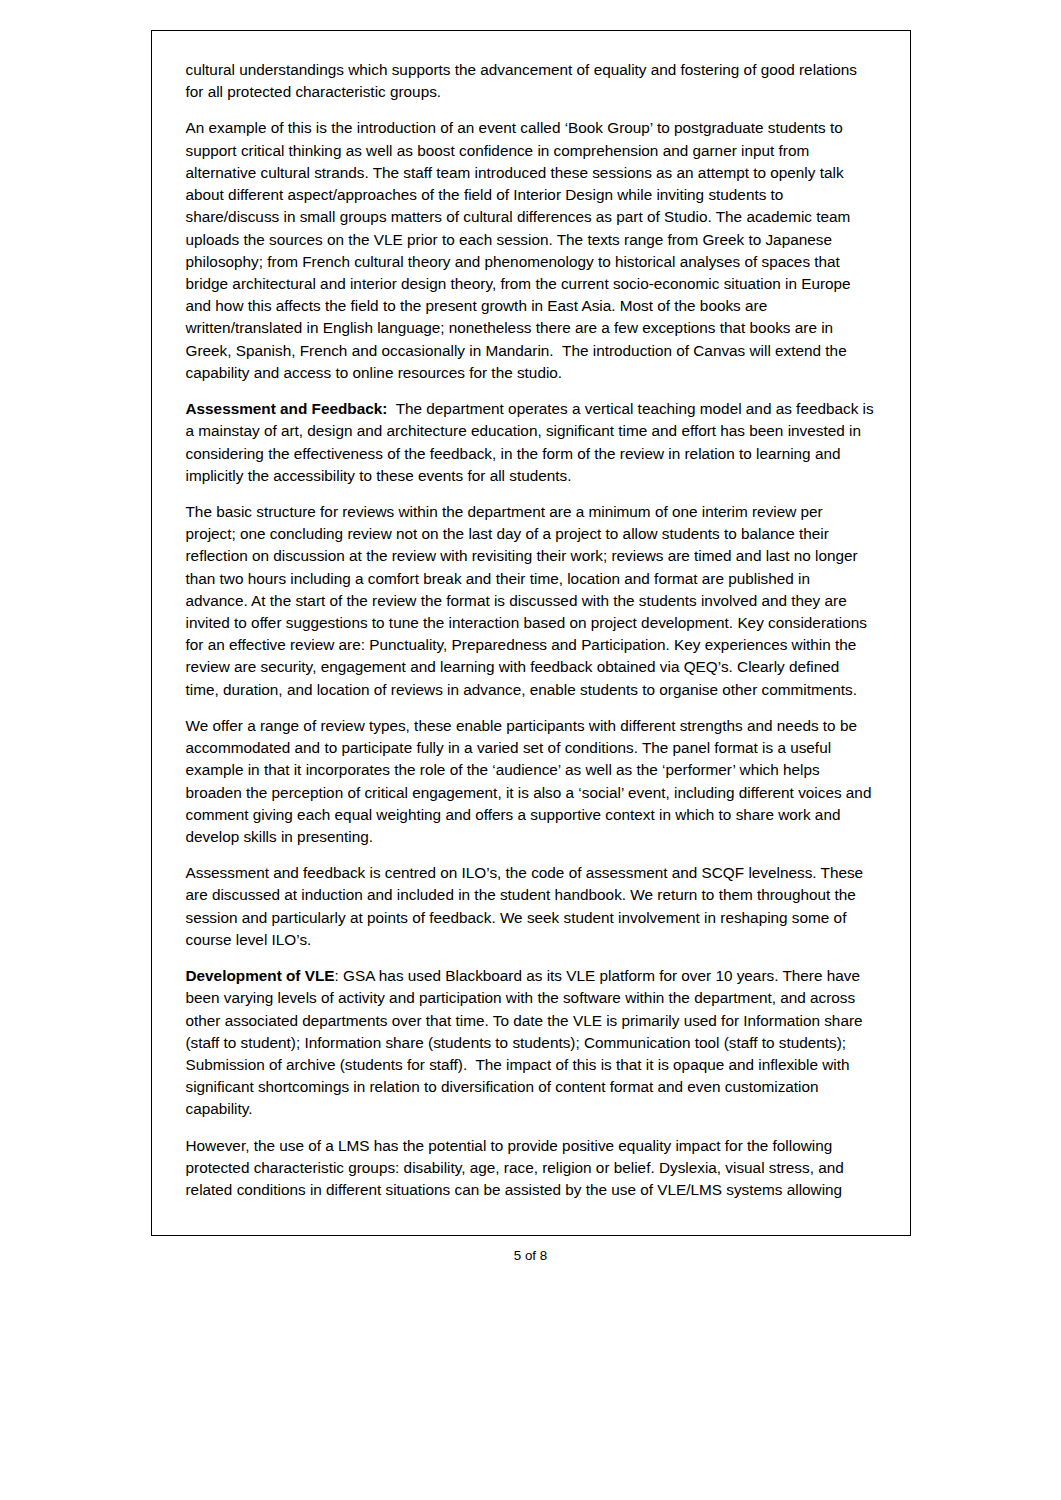cultural understandings which supports the advancement of equality and fostering of good relations for all protected characteristic groups.
An example of this is the introduction of an event called ‘Book Group’ to postgraduate students to support critical thinking as well as boost confidence in comprehension and garner input from alternative cultural strands. The staff team introduced these sessions as an attempt to openly talk about different aspect/approaches of the field of Interior Design while inviting students to share/discuss in small groups matters of cultural differences as part of Studio. The academic team uploads the sources on the VLE prior to each session. The texts range from Greek to Japanese philosophy; from French cultural theory and phenomenology to historical analyses of spaces that bridge architectural and interior design theory, from the current socio-economic situation in Europe and how this affects the field to the present growth in East Asia. Most of the books are written/translated in English language; nonetheless there are a few exceptions that books are in Greek, Spanish, French and occasionally in Mandarin. The introduction of Canvas will extend the capability and access to online resources for the studio.
Assessment and Feedback: The department operates a vertical teaching model and as feedback is a mainstay of art, design and architecture education, significant time and effort has been invested in considering the effectiveness of the feedback, in the form of the review in relation to learning and implicitly the accessibility to these events for all students.
The basic structure for reviews within the department are a minimum of one interim review per project; one concluding review not on the last day of a project to allow students to balance their reflection on discussion at the review with revisiting their work; reviews are timed and last no longer than two hours including a comfort break and their time, location and format are published in advance. At the start of the review the format is discussed with the students involved and they are invited to offer suggestions to tune the interaction based on project development. Key considerations for an effective review are: Punctuality, Preparedness and Participation. Key experiences within the review are security, engagement and learning with feedback obtained via QEQ’s. Clearly defined time, duration, and location of reviews in advance, enable students to organise other commitments.
We offer a range of review types, these enable participants with different strengths and needs to be accommodated and to participate fully in a varied set of conditions. The panel format is a useful example in that it incorporates the role of the ‘audience’ as well as the ‘performer’ which helps broaden the perception of critical engagement, it is also a ‘social’ event, including different voices and comment giving each equal weighting and offers a supportive context in which to share work and develop skills in presenting.
Assessment and feedback is centred on ILO’s, the code of assessment and SCQF levelness. These are discussed at induction and included in the student handbook. We return to them throughout the session and particularly at points of feedback. We seek student involvement in reshaping some of course level ILO’s.
Development of VLE: GSA has used Blackboard as its VLE platform for over 10 years. There have been varying levels of activity and participation with the software within the department, and across other associated departments over that time. To date the VLE is primarily used for Information share (staff to student); Information share (students to students); Communication tool (staff to students); Submission of archive (students for staff). The impact of this is that it is opaque and inflexible with significant shortcomings in relation to diversification of content format and even customization capability.
However, the use of a LMS has the potential to provide positive equality impact for the following protected characteristic groups: disability, age, race, religion or belief. Dyslexia, visual stress, and related conditions in different situations can be assisted by the use of VLE/LMS systems allowing
5 of 8